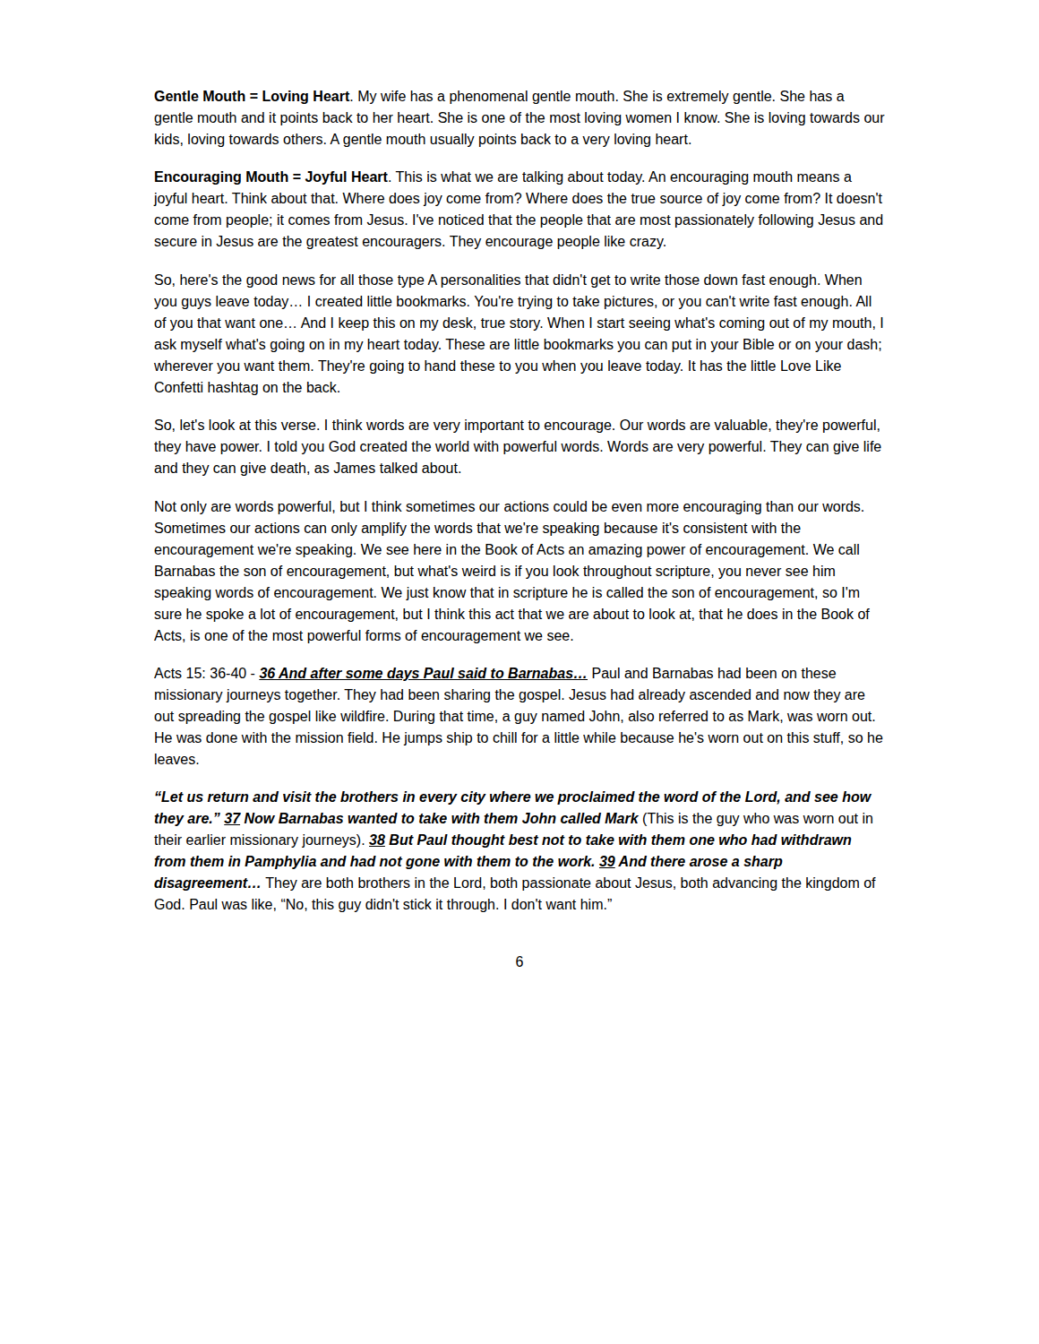Gentle Mouth = Loving Heart. My wife has a phenomenal gentle mouth. She is extremely gentle. She has a gentle mouth and it points back to her heart. She is one of the most loving women I know. She is loving towards our kids, loving towards others. A gentle mouth usually points back to a very loving heart.
Encouraging Mouth = Joyful Heart. This is what we are talking about today. An encouraging mouth means a joyful heart. Think about that. Where does joy come from? Where does the true source of joy come from? It doesn't come from people; it comes from Jesus. I've noticed that the people that are most passionately following Jesus and secure in Jesus are the greatest encouragers. They encourage people like crazy.
So, here's the good news for all those type A personalities that didn't get to write those down fast enough. When you guys leave today… I created little bookmarks. You're trying to take pictures, or you can't write fast enough. All of you that want one… And I keep this on my desk, true story. When I start seeing what's coming out of my mouth, I ask myself what's going on in my heart today. These are little bookmarks you can put in your Bible or on your dash; wherever you want them. They're going to hand these to you when you leave today. It has the little Love Like Confetti hashtag on the back.
So, let's look at this verse. I think words are very important to encourage. Our words are valuable, they're powerful, they have power. I told you God created the world with powerful words. Words are very powerful. They can give life and they can give death, as James talked about.
Not only are words powerful, but I think sometimes our actions could be even more encouraging than our words. Sometimes our actions can only amplify the words that we're speaking because it's consistent with the encouragement we're speaking. We see here in the Book of Acts an amazing power of encouragement. We call Barnabas the son of encouragement, but what's weird is if you look throughout scripture, you never see him speaking words of encouragement. We just know that in scripture he is called the son of encouragement, so I'm sure he spoke a lot of encouragement, but I think this act that we are about to look at, that he does in the Book of Acts, is one of the most powerful forms of encouragement we see.
Acts 15: 36-40 - 36 And after some days Paul said to Barnabas… Paul and Barnabas had been on these missionary journeys together. They had been sharing the gospel. Jesus had already ascended and now they are out spreading the gospel like wildfire. During that time, a guy named John, also referred to as Mark, was worn out. He was done with the mission field. He jumps ship to chill for a little while because he's worn out on this stuff, so he leaves.
“Let us return and visit the brothers in every city where we proclaimed the word of the Lord, and see how they are.” 37 Now Barnabas wanted to take with them John called Mark (This is the guy who was worn out in their earlier missionary journeys). 38 But Paul thought best not to take with them one who had withdrawn from them in Pamphylia and had not gone with them to the work. 39 And there arose a sharp disagreement… They are both brothers in the Lord, both passionate about Jesus, both advancing the kingdom of God. Paul was like, “No, this guy didn't stick it through. I don't want him.”
6